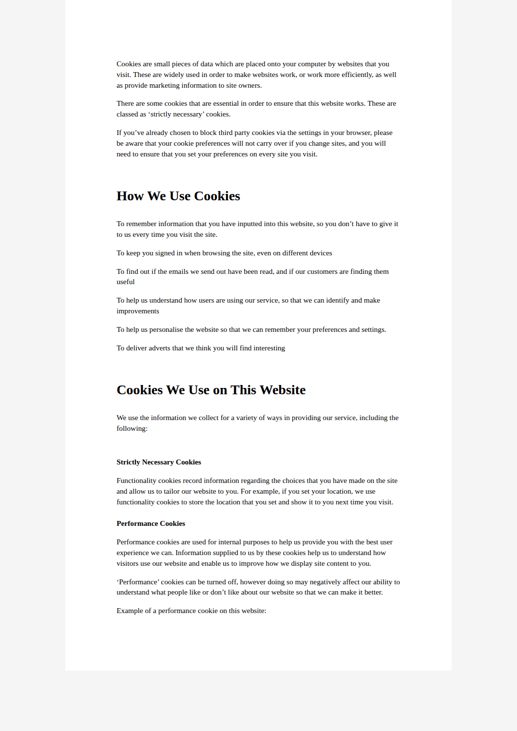Cookies are small pieces of data which are placed onto your computer by websites that you visit. These are widely used in order to make websites work, or work more efficiently, as well as provide marketing information to site owners.
There are some cookies that are essential in order to ensure that this website works. These are classed as ‘strictly necessary’ cookies.
If you’ve already chosen to block third party cookies via the settings in your browser, please be aware that your cookie preferences will not carry over if you change sites, and you will need to ensure that you set your preferences on every site you visit.
How We Use Cookies
To remember information that you have inputted into this website, so you don’t have to give it to us every time you visit the site.
To keep you signed in when browsing the site, even on different devices
To find out if the emails we send out have been read, and if our customers are finding them useful
To help us understand how users are using our service, so that we can identify and make improvements
To help us personalise the website so that we can remember your preferences and settings.
To deliver adverts that we think you will find interesting
Cookies We Use on This Website
We use the information we collect for a variety of ways in providing our service, including the following:
Strictly Necessary Cookies
Functionality cookies record information regarding the choices that you have made on the site and allow us to tailor our website to you. For example, if you set your location, we use functionality cookies to store the location that you set and show it to you next time you visit.
Performance Cookies
Performance cookies are used for internal purposes to help us provide you with the best user experience we can. Information supplied to us by these cookies help us to understand how visitors use our website and enable us to improve how we display site content to you.
‘Performance’ cookies can be turned off, however doing so may negatively affect our ability to understand what people like or don’t like about our website so that we can make it better.
Example of a performance cookie on this website: